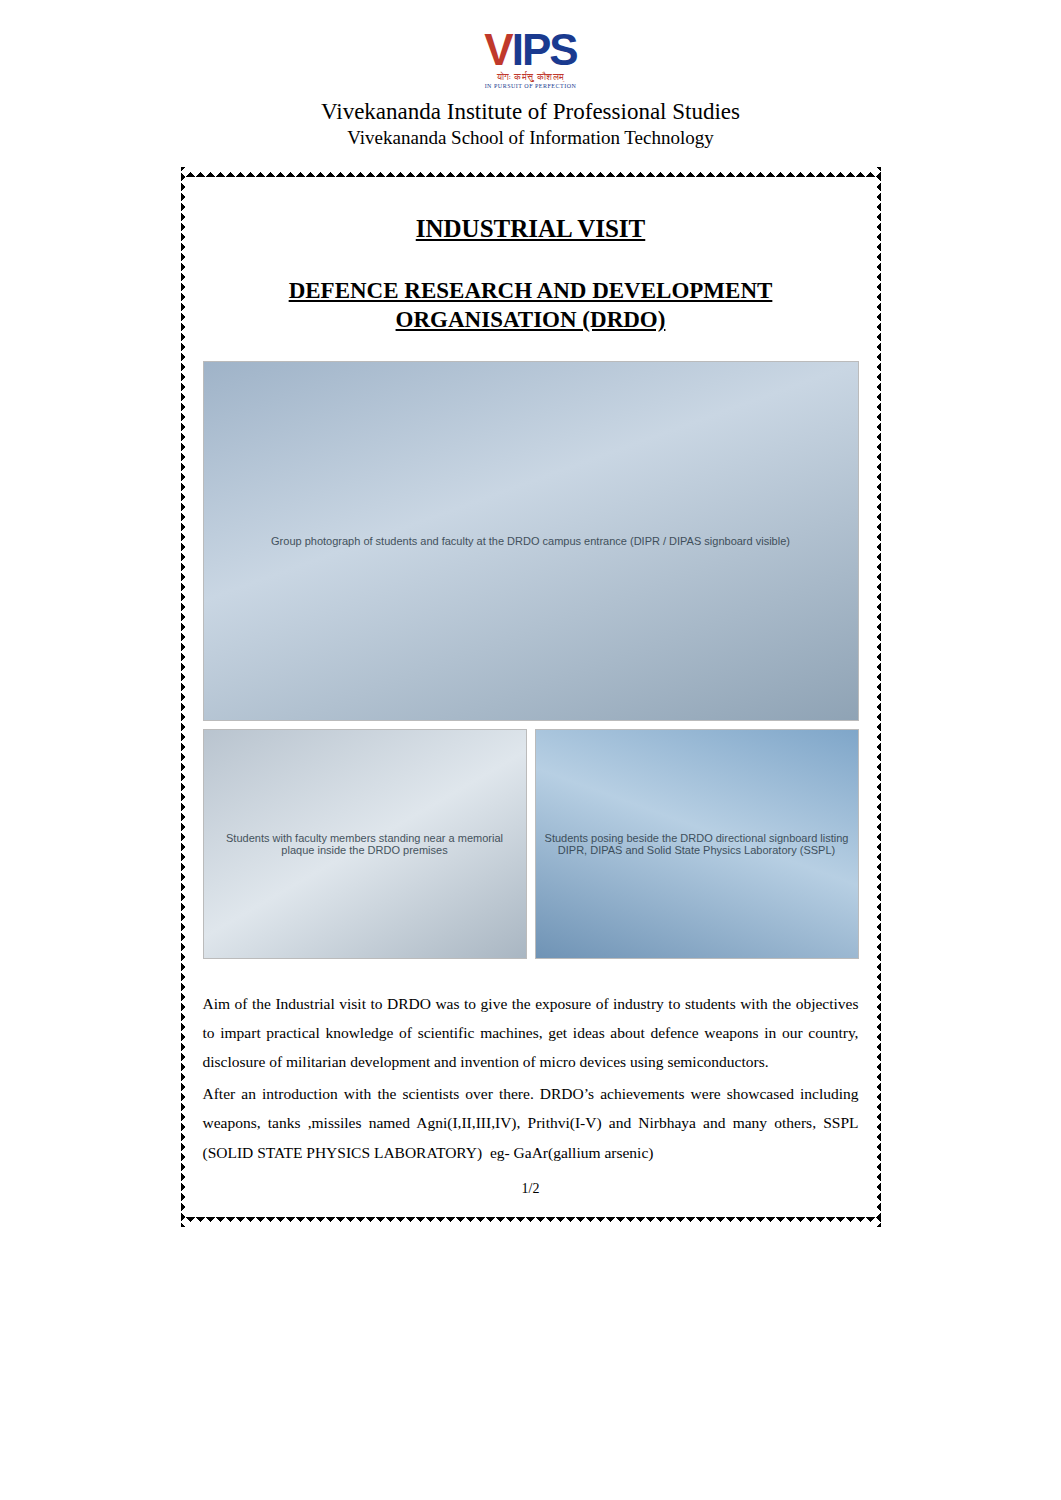VIPS
योगः कर्मसु कौशलम्
IN PURSUIT OF PERFECTION
Vivekananda Institute of Professional Studies
Vivekananda School of Information Technology
INDUSTRIAL VISIT
DEFENCE RESEARCH AND DEVELOPMENT
ORGANISATION (DRDO)
Group photograph of students and faculty at the DRDO campus entrance (DIPR / DIPAS signboard visible)
Students with faculty members standing near a memorial plaque inside the DRDO premises
Students posing beside the DRDO directional signboard listing DIPR, DIPAS and Solid State Physics Laboratory (SSPL)
Aim of the Industrial visit to DRDO was to give the exposure of industry to students with the objectives to impart practical knowledge of scientific machines, get ideas about defence weapons in our country, disclosure of militarian development and invention of micro devices using semiconductors.
After an introduction with the scientists over there. DRDO’s achievements were showcased including weapons, tanks ,missiles named Agni(I,II,III,IV), Prithvi(I-V) and Nirbhaya and many others, SSPL (SOLID STATE PHYSICS LABORATORY) eg- GaAr(gallium arsenic)
1/2